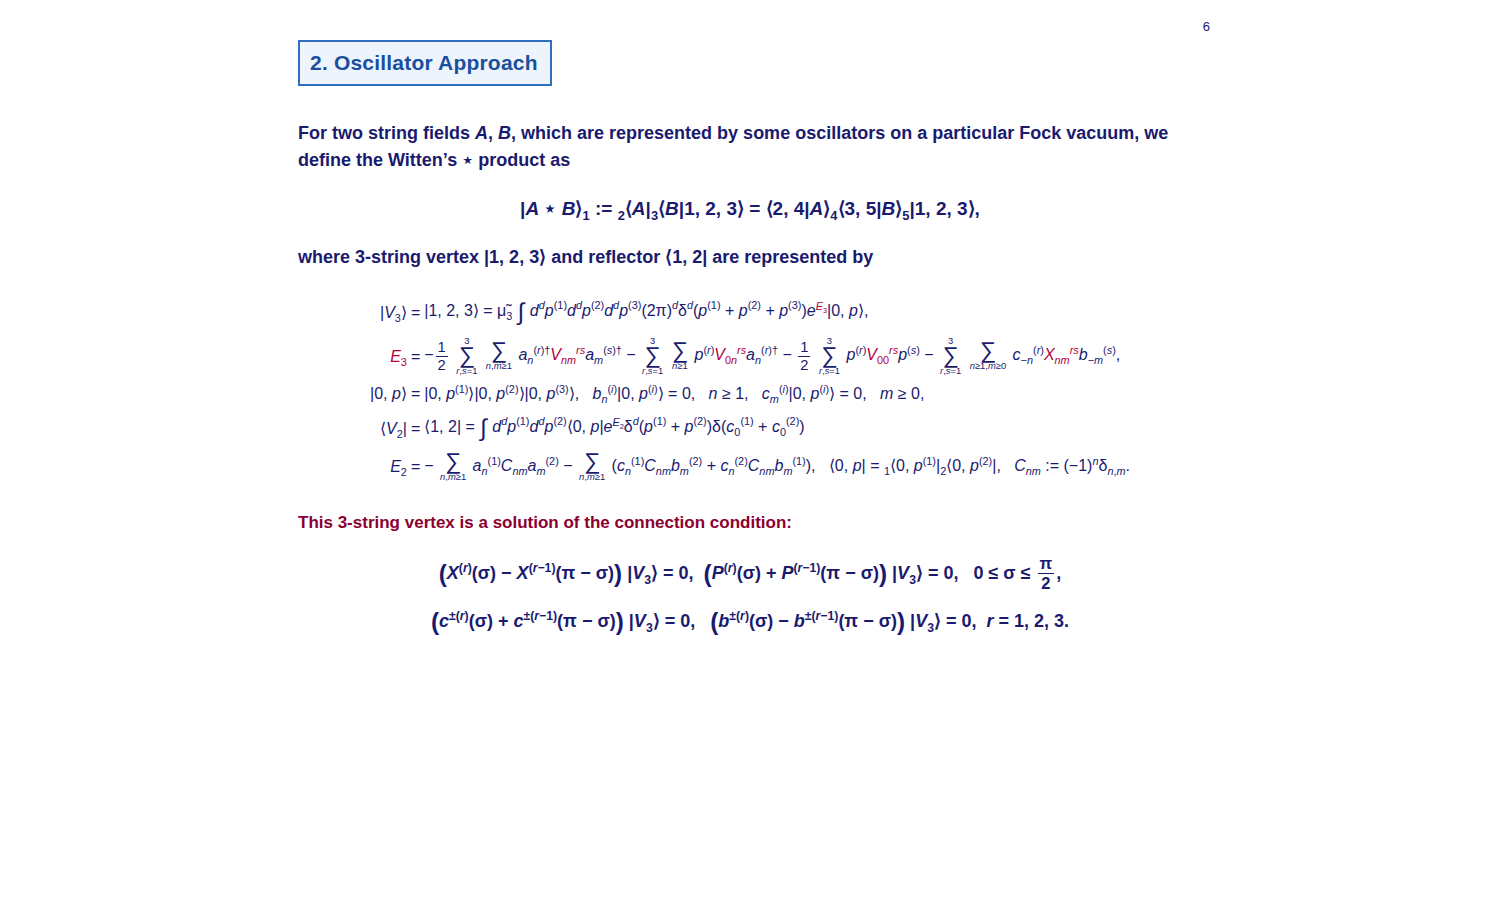6
2. Oscillator Approach
For two string fields A, B, which are represented by some oscillators on a particular Fock vacuum, we define the Witten’s ⋆ product as
|A ⋆ B⟩1 := 2⟨A|3⟨B|1, 2, 3⟩ = ⟨2, 4|A⟩4⟨3, 5|B⟩5|1, 2, 3⟩,
where 3-string vertex |1, 2, 3⟩ and reflector ⟨1, 2| are represented by
| / V 3 ⟩ | = | /1, 2, 3⟩ = μ̃ 3 ∫ d d p (1) d d p (2) d d p (3) (2π) d δ d ( p (1) + p (2) + p (3) ) e E 3 /0, p ⟩, |
| E 3 | = | − 1 2 3 ∑ r , s =1 ∑ n , m ≥1 a n ( r )† V nm rs a m ( s )† − 3 ∑ r , s =1 ∑ n ≥1 p ( r ) V 0 n rs a n ( r )† − 1 2 3 ∑ r , s =1 p ( r ) V 00 rs p ( s ) − 3 ∑ r , s =1 ∑ n ≥1, m ≥0 c − n ( r ) X nm rs b − m ( s ) , |
| /0, p ⟩ | = | /0, p (1) ⟩/0, p (2) ⟩/0, p (3) ⟩, b n ( i ) /0, p ( i ) ⟩ = 0, n ≥ 1, c m ( i ) /0, p ( i ) ⟩ = 0, m ≥ 0, |
| ⟨ V 2 / | = | ⟨1, 2/ = ∫ d d p (1) d d p (2) ⟨0, p / e E 2 δ d ( p (1) + p (2) )δ( c 0 (1) + c 0 (2) ) |
| E 2 | = | − ∑ n , m ≥1 a n (1) C nm a m (2) − ∑ n , m ≥1 ( c n (1) C nm b m (2) + c n (2) C nm b m (1) ), ⟨0, p / = 1 ⟨0, p (1) / 2 ⟨0, p (2) /, C nm := (−1) n δ n , m . |
This 3-string vertex is a solution of the connection condition:
(X(r)(σ) − X(r−1)(π − σ)) |V3⟩ = 0, (P(r)(σ) + P(r−1)(π − σ)) |V3⟩ = 0, 0 ≤ σ ≤ π 2,
(c±(r)(σ) + c±(r−1)(π − σ)) |V3⟩ = 0, (b±(r)(σ) − b±(r−1)(π − σ)) |V3⟩ = 0, r = 1, 2, 3.